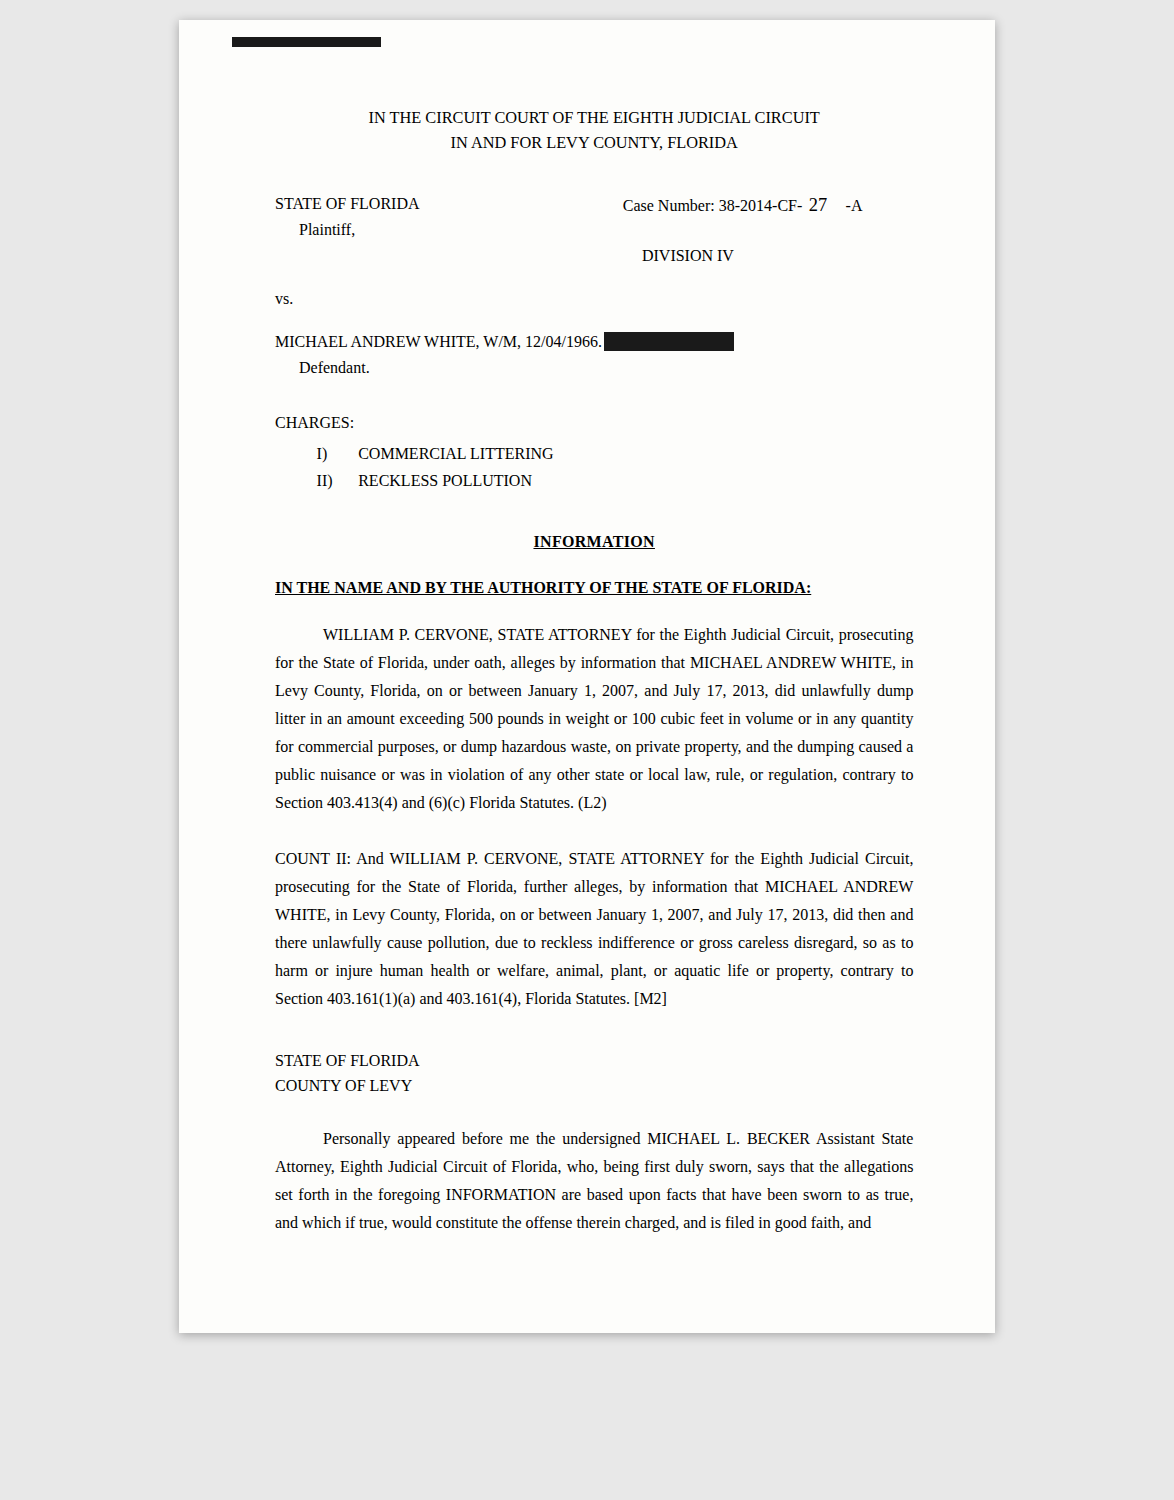IN THE CIRCUIT COURT OF THE EIGHTH JUDICIAL CIRCUIT
IN AND FOR LEVY COUNTY, FLORIDA
STATE OF FLORIDA
Plaintiff,
Case Number: 38-2014-CF-27 -A
DIVISION IV
vs.
MICHAEL ANDREW WHITE, W/M, 12/04/1966.
Defendant.
CHARGES:
I) COMMERCIAL LITTERING
II) RECKLESS POLLUTION
INFORMATION
IN THE NAME AND BY THE AUTHORITY OF THE STATE OF FLORIDA:
WILLIAM P. CERVONE, STATE ATTORNEY for the Eighth Judicial Circuit, prosecuting for the State of Florida, under oath, alleges by information that MICHAEL ANDREW WHITE, in Levy County, Florida, on or between January 1, 2007, and July 17, 2013, did unlawfully dump litter in an amount exceeding 500 pounds in weight or 100 cubic feet in volume or in any quantity for commercial purposes, or dump hazardous waste, on private property, and the dumping caused a public nuisance or was in violation of any other state or local law, rule, or regulation, contrary to Section 403.413(4) and (6)(c) Florida Statutes. (L2)
COUNT II: And WILLIAM P. CERVONE, STATE ATTORNEY for the Eighth Judicial Circuit, prosecuting for the State of Florida, further alleges, by information that MICHAEL ANDREW WHITE, in Levy County, Florida, on or between January 1, 2007, and July 17, 2013, did then and there unlawfully cause pollution, due to reckless indifference or gross careless disregard, so as to harm or injure human health or welfare, animal, plant, or aquatic life or property, contrary to Section 403.161(1)(a) and 403.161(4), Florida Statutes. [M2]
STATE OF FLORIDA
COUNTY OF LEVY
Personally appeared before me the undersigned MICHAEL L. BECKER Assistant State Attorney, Eighth Judicial Circuit of Florida, who, being first duly sworn, says that the allegations set forth in the foregoing INFORMATION are based upon facts that have been sworn to as true, and which if true, would constitute the offense therein charged, and is filed in good faith, and